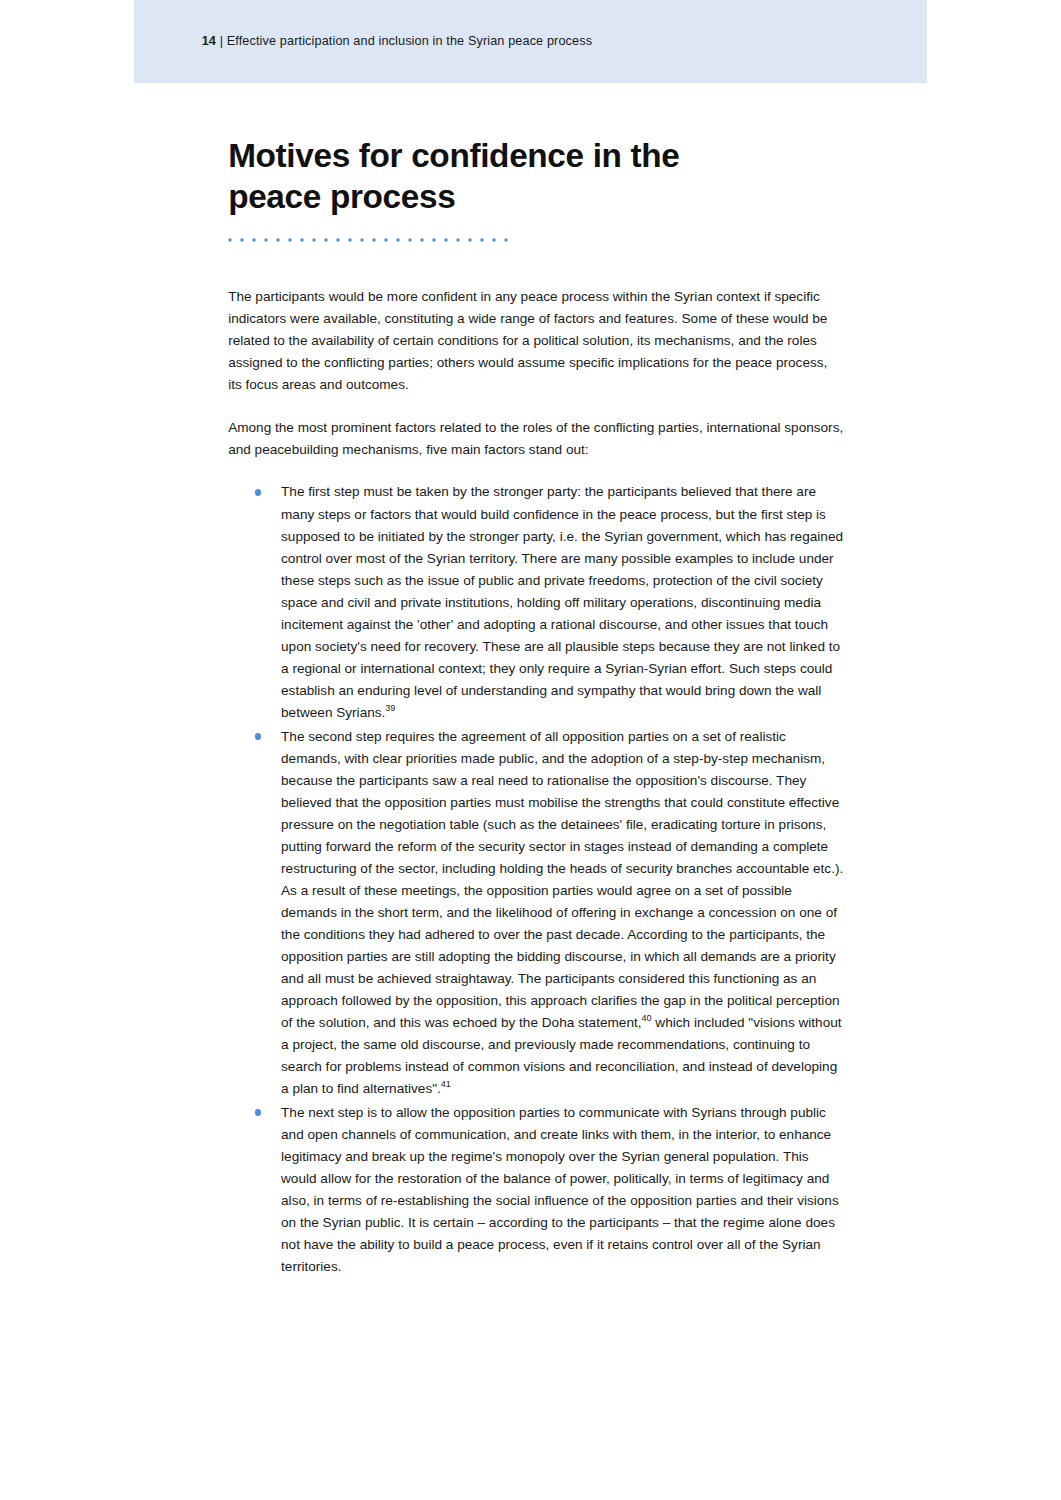14 | Effective participation and inclusion in the Syrian peace process
Motives for confidence in the
peace process
The participants would be more confident in any peace process within the Syrian context if specific indicators were available, constituting a wide range of factors and features. Some of these would be related to the availability of certain conditions for a political solution, its mechanisms, and the roles assigned to the conflicting parties; others would assume specific implications for the peace process, its focus areas and outcomes.
Among the most prominent factors related to the roles of the conflicting parties, international sponsors, and peacebuilding mechanisms, five main factors stand out:
The first step must be taken by the stronger party: the participants believed that there are many steps or factors that would build confidence in the peace process, but the first step is supposed to be initiated by the stronger party, i.e. the Syrian government, which has regained control over most of the Syrian territory. There are many possible examples to include under these steps such as the issue of public and private freedoms, protection of the civil society space and civil and private institutions, holding off military operations, discontinuing media incitement against the 'other' and adopting a rational discourse, and other issues that touch upon society's need for recovery. These are all plausible steps because they are not linked to a regional or international context; they only require a Syrian-Syrian effort. Such steps could establish an enduring level of understanding and sympathy that would bring down the wall between Syrians.39
The second step requires the agreement of all opposition parties on a set of realistic demands, with clear priorities made public, and the adoption of a step-by-step mechanism, because the participants saw a real need to rationalise the opposition's discourse. They believed that the opposition parties must mobilise the strengths that could constitute effective pressure on the negotiation table (such as the detainees' file, eradicating torture in prisons, putting forward the reform of the security sector in stages instead of demanding a complete restructuring of the sector, including holding the heads of security branches accountable etc.). As a result of these meetings, the opposition parties would agree on a set of possible demands in the short term, and the likelihood of offering in exchange a concession on one of the conditions they had adhered to over the past decade. According to the participants, the opposition parties are still adopting the bidding discourse, in which all demands are a priority and all must be achieved straightaway. The participants considered this functioning as an approach followed by the opposition, this approach clarifies the gap in the political perception of the solution, and this was echoed by the Doha statement,40 which included "visions without a project, the same old discourse, and previously made recommendations, continuing to search for problems instead of common visions and reconciliation, and instead of developing a plan to find alternatives".41
The next step is to allow the opposition parties to communicate with Syrians through public and open channels of communication, and create links with them, in the interior, to enhance legitimacy and break up the regime's monopoly over the Syrian general population. This would allow for the restoration of the balance of power, politically, in terms of legitimacy and also, in terms of re-establishing the social influence of the opposition parties and their visions on the Syrian public. It is certain – according to the participants – that the regime alone does not have the ability to build a peace process, even if it retains control over all of the Syrian territories.